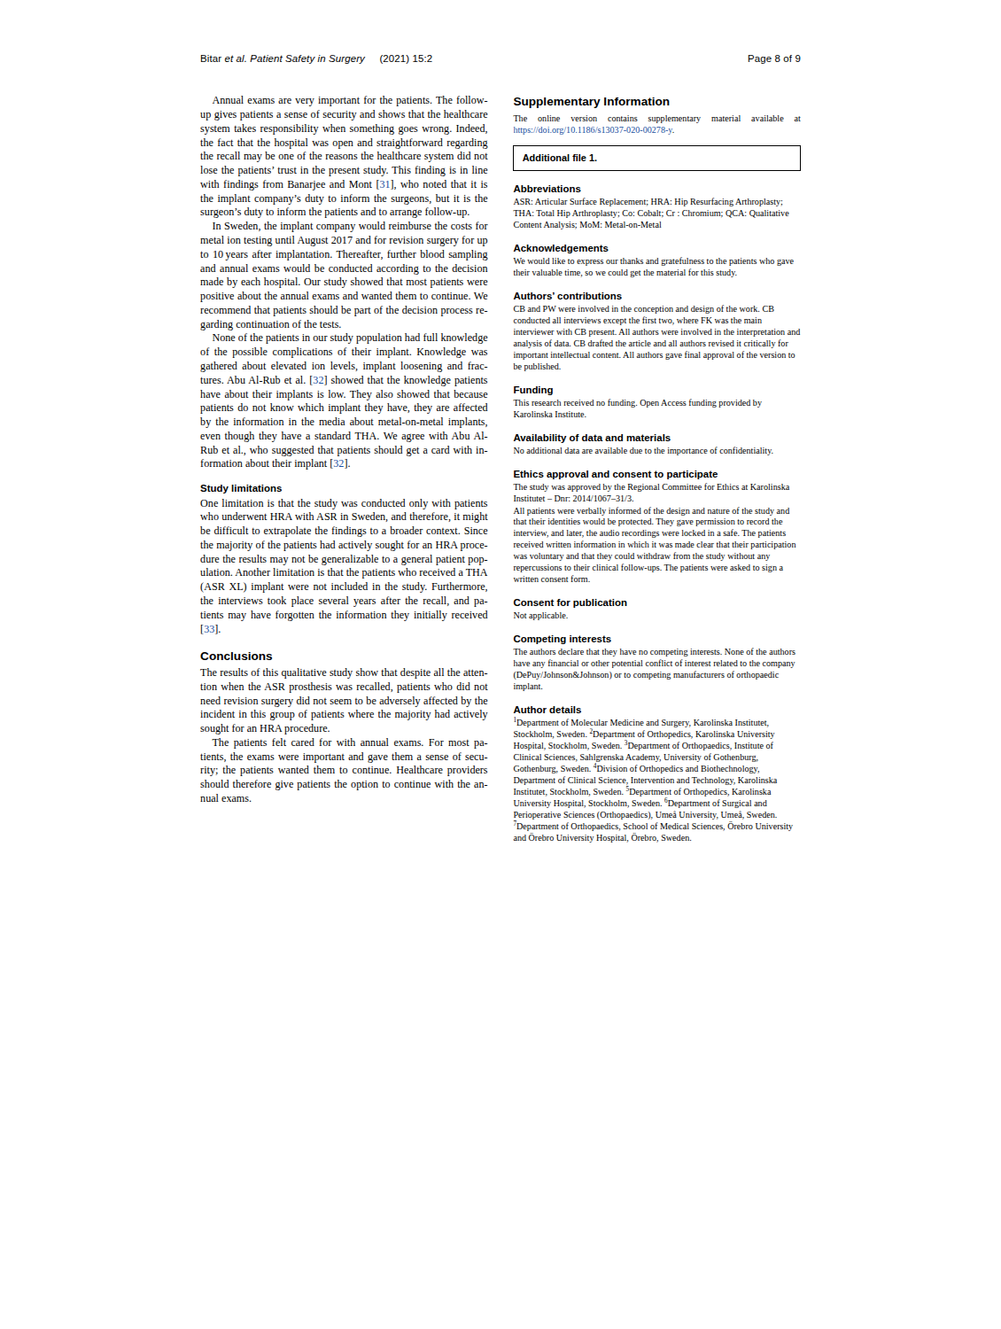Bitar et al. Patient Safety in Surgery (2021) 15:2
Page 8 of 9
Annual exams are very important for the patients. The follow-up gives patients a sense of security and shows that the healthcare system takes responsibility when something goes wrong. Indeed, the fact that the hospital was open and straightforward regarding the recall may be one of the reasons the healthcare system did not lose the patients’ trust in the present study. This finding is in line with findings from Banarjee and Mont [31], who noted that it is the implant company’s duty to inform the surgeons, but it is the surgeon’s duty to inform the patients and to arrange follow-up.
In Sweden, the implant company would reimburse the costs for metal ion testing until August 2017 and for revision surgery for up to 10 years after implantation. Thereafter, further blood sampling and annual exams would be conducted according to the decision made by each hospital. Our study showed that most patients were positive about the annual exams and wanted them to continue. We recommend that patients should be part of the decision process regarding continuation of the tests.
None of the patients in our study population had full knowledge of the possible complications of their implant. Knowledge was gathered about elevated ion levels, implant loosening and fractures. Abu Al-Rub et al. [32] showed that the knowledge patients have about their implants is low. They also showed that because patients do not know which implant they have, they are affected by the information in the media about metal-on-metal implants, even though they have a standard THA. We agree with Abu Al-Rub et al., who suggested that patients should get a card with information about their implant [32].
Study limitations
One limitation is that the study was conducted only with patients who underwent HRA with ASR in Sweden, and therefore, it might be difficult to extrapolate the findings to a broader context. Since the majority of the patients had actively sought for an HRA procedure the results may not be generalizable to a general patient population. Another limitation is that the patients who received a THA (ASR XL) implant were not included in the study. Furthermore, the interviews took place several years after the recall, and patients may have forgotten the information they initially received [33].
Conclusions
The results of this qualitative study show that despite all the attention when the ASR prosthesis was recalled, patients who did not need revision surgery did not seem to be adversely affected by the incident in this group of patients where the majority had actively sought for an HRA procedure.
The patients felt cared for with annual exams. For most patients, the exams were important and gave them a sense of security; the patients wanted them to continue. Healthcare providers should therefore give patients the option to continue with the annual exams.
Supplementary Information
The online version contains supplementary material available at https://doi.org/10.1186/s13037-020-00278-y.
Additional file 1.
Abbreviations
ASR: Articular Surface Replacement; HRA: Hip Resurfacing Arthroplasty; THA: Total Hip Arthroplasty; Co: Cobalt; Cr : Chromium; QCA: Qualitative Content Analysis; MoM: Metal-on-Metal
Acknowledgements
We would like to express our thanks and gratefulness to the patients who gave their valuable time, so we could get the material for this study.
Authors’ contributions
CB and PW were involved in the conception and design of the work. CB conducted all interviews except the first two, where FK was the main interviewer with CB present. All authors were involved in the interpretation and analysis of data. CB drafted the article and all authors revised it critically for important intellectual content. All authors gave final approval of the version to be published.
Funding
This research received no funding. Open Access funding provided by Karolinska Institute.
Availability of data and materials
No additional data are available due to the importance of confidentiality.
Ethics approval and consent to participate
The study was approved by the Regional Committee for Ethics at Karolinska Institutet – Dnr: 2014/1067–31/3.
All patients were verbally informed of the design and nature of the study and that their identities would be protected. They gave permission to record the interview, and later, the audio recordings were locked in a safe. The patients received written information in which it was made clear that their participation was voluntary and that they could withdraw from the study without any repercussions to their clinical follow-ups. The patients were asked to sign a written consent form.
Consent for publication
Not applicable.
Competing interests
The authors declare that they have no competing interests. None of the authors have any financial or other potential conflict of interest related to the company (DePuy/Johnson&Johnson) or to competing manufacturers of orthopaedic implant.
Author details
1Department of Molecular Medicine and Surgery, Karolinska Institutet, Stockholm, Sweden. 2Department of Orthopedics, Karolinska University Hospital, Stockholm, Sweden. 3Department of Orthopaedics, Institute of Clinical Sciences, Sahlgrenska Academy, University of Gothenburg, Gothenburg, Sweden. 4Division of Orthopedics and Biothechnology, Department of Clinical Science, Intervention and Technology, Karolinska Institutet, Stockholm, Sweden. 5Department of Orthopedics, Karolinska University Hospital, Stockholm, Sweden. 6Department of Surgical and Perioperative Sciences (Orthopaedics), Umeå University, Umeå, Sweden. 7Department of Orthopaedics, School of Medical Sciences, Örebro University and Örebro University Hospital, Örebro, Sweden.